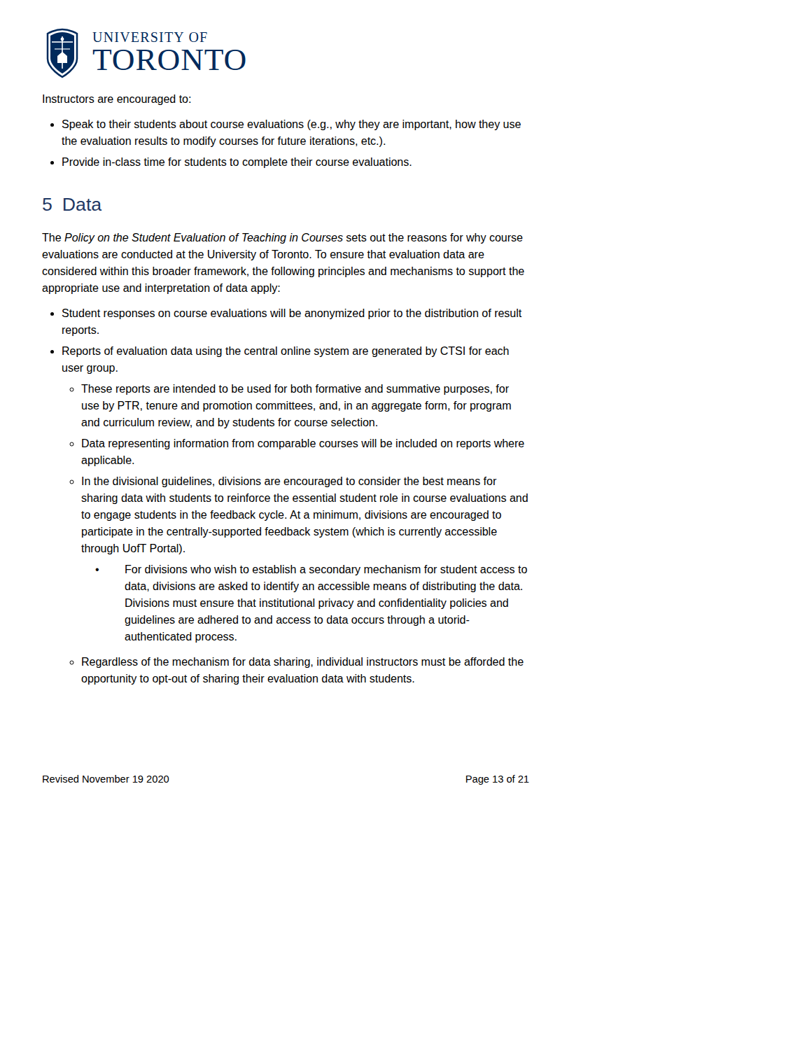UNIVERSITY OF TORONTO
Instructors are encouraged to:
Speak to their students about course evaluations (e.g., why they are important, how they use the evaluation results to modify courses for future iterations, etc.).
Provide in-class time for students to complete their course evaluations.
5 Data
The Policy on the Student Evaluation of Teaching in Courses sets out the reasons for why course evaluations are conducted at the University of Toronto. To ensure that evaluation data are considered within this broader framework, the following principles and mechanisms to support the appropriate use and interpretation of data apply:
Student responses on course evaluations will be anonymized prior to the distribution of result reports.
Reports of evaluation data using the central online system are generated by CTSI for each user group.
These reports are intended to be used for both formative and summative purposes, for use by PTR, tenure and promotion committees, and, in an aggregate form, for program and curriculum review, and by students for course selection.
Data representing information from comparable courses will be included on reports where applicable.
In the divisional guidelines, divisions are encouraged to consider the best means for sharing data with students to reinforce the essential student role in course evaluations and to engage students in the feedback cycle. At a minimum, divisions are encouraged to participate in the centrally-supported feedback system (which is currently accessible through UofT Portal).
For divisions who wish to establish a secondary mechanism for student access to data, divisions are asked to identify an accessible means of distributing the data. Divisions must ensure that institutional privacy and confidentiality policies and guidelines are adhered to and access to data occurs through a utorid-authenticated process.
Regardless of the mechanism for data sharing, individual instructors must be afforded the opportunity to opt-out of sharing their evaluation data with students.
Revised November 19 2020 Page 13 of 21